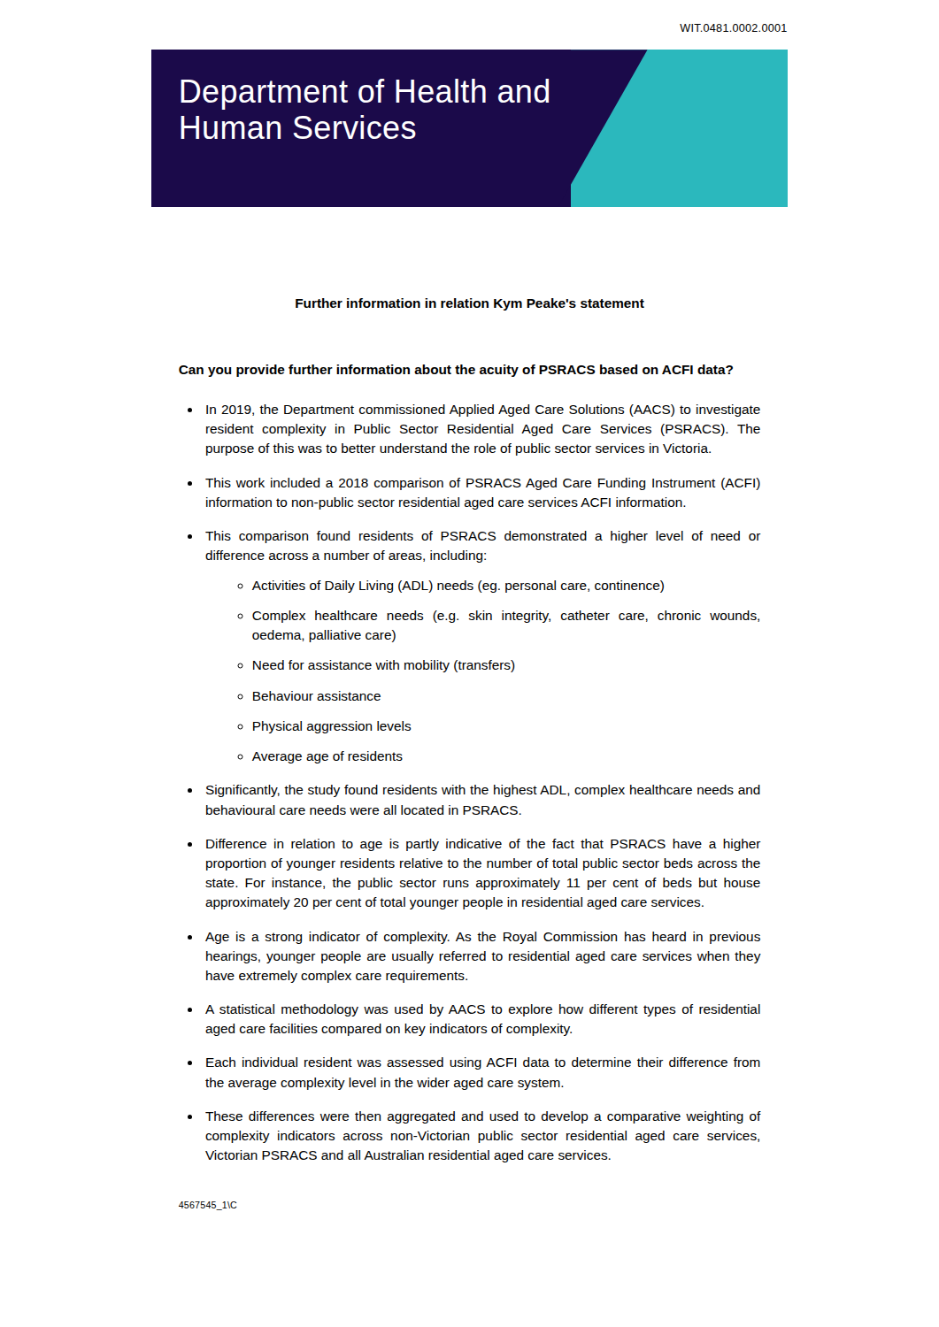WIT.0481.0002.0001
Department of Health and Human Services
Further information in relation Kym Peake's statement
Can you provide further information about the acuity of PSRACS based on ACFI data?
In 2019, the Department commissioned Applied Aged Care Solutions (AACS) to investigate resident complexity in Public Sector Residential Aged Care Services (PSRACS). The purpose of this was to better understand the role of public sector services in Victoria.
This work included a 2018 comparison of PSRACS Aged Care Funding Instrument (ACFI) information to non-public sector residential aged care services ACFI information.
This comparison found residents of PSRACS demonstrated a higher level of need or difference across a number of areas, including:
Activities of Daily Living (ADL) needs (eg. personal care, continence)
Complex healthcare needs (e.g. skin integrity, catheter care, chronic wounds, oedema, palliative care)
Need for assistance with mobility (transfers)
Behaviour assistance
Physical aggression levels
Average age of residents
Significantly, the study found residents with the highest ADL, complex healthcare needs and behavioural care needs were all located in PSRACS.
Difference in relation to age is partly indicative of the fact that PSRACS have a higher proportion of younger residents relative to the number of total public sector beds across the state. For instance, the public sector runs approximately 11 per cent of beds but house approximately 20 per cent of total younger people in residential aged care services.
Age is a strong indicator of complexity. As the Royal Commission has heard in previous hearings, younger people are usually referred to residential aged care services when they have extremely complex care requirements.
A statistical methodology was used by AACS to explore how different types of residential aged care facilities compared on key indicators of complexity.
Each individual resident was assessed using ACFI data to determine their difference from the average complexity level in the wider aged care system.
These differences were then aggregated and used to develop a comparative weighting of complexity indicators across non-Victorian public sector residential aged care services, Victorian PSRACS and all Australian residential aged care services.
4567545_1\C